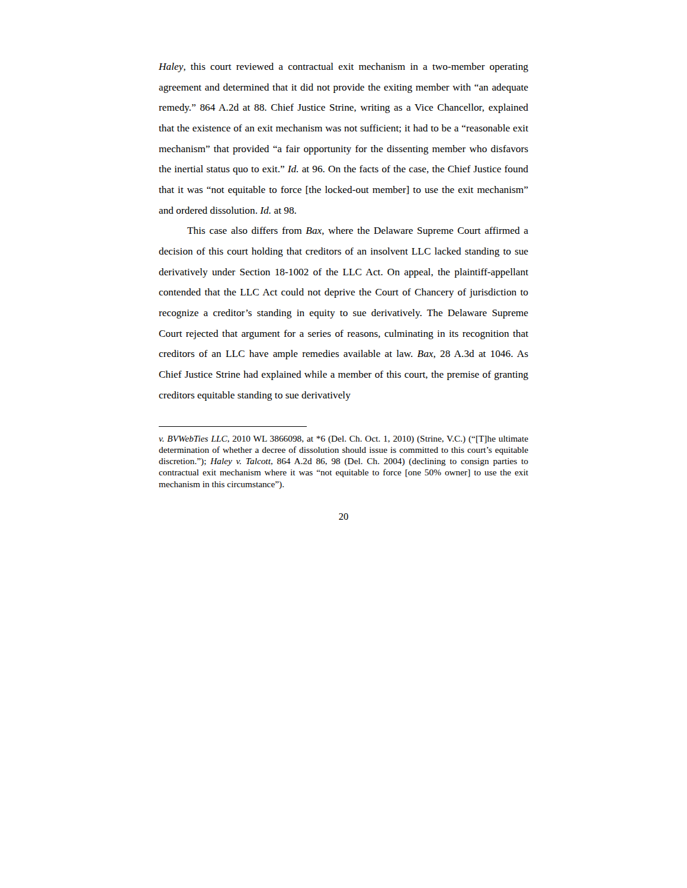Haley, this court reviewed a contractual exit mechanism in a two-member operating agreement and determined that it did not provide the exiting member with “an adequate remedy.” 864 A.2d at 88. Chief Justice Strine, writing as a Vice Chancellor, explained that the existence of an exit mechanism was not sufficient; it had to be a “reasonable exit mechanism” that provided “a fair opportunity for the dissenting member who disfavors the inertial status quo to exit.” Id. at 96. On the facts of the case, the Chief Justice found that it was “not equitable to force [the locked-out member] to use the exit mechanism” and ordered dissolution. Id. at 98.
This case also differs from Bax, where the Delaware Supreme Court affirmed a decision of this court holding that creditors of an insolvent LLC lacked standing to sue derivatively under Section 18-1002 of the LLC Act. On appeal, the plaintiff-appellant contended that the LLC Act could not deprive the Court of Chancery of jurisdiction to recognize a creditor’s standing in equity to sue derivatively. The Delaware Supreme Court rejected that argument for a series of reasons, culminating in its recognition that creditors of an LLC have ample remedies available at law. Bax, 28 A.3d at 1046. As Chief Justice Strine had explained while a member of this court, the premise of granting creditors equitable standing to sue derivatively
v. BVWebTies LLC, 2010 WL 3866098, at *6 (Del. Ch. Oct. 1, 2010) (Strine, V.C.) (“[T]he ultimate determination of whether a decree of dissolution should issue is committed to this court’s equitable discretion.”); Haley v. Talcott, 864 A.2d 86, 98 (Del. Ch. 2004) (declining to consign parties to contractual exit mechanism where it was “not equitable to force [one 50% owner] to use the exit mechanism in this circumstance”).
20